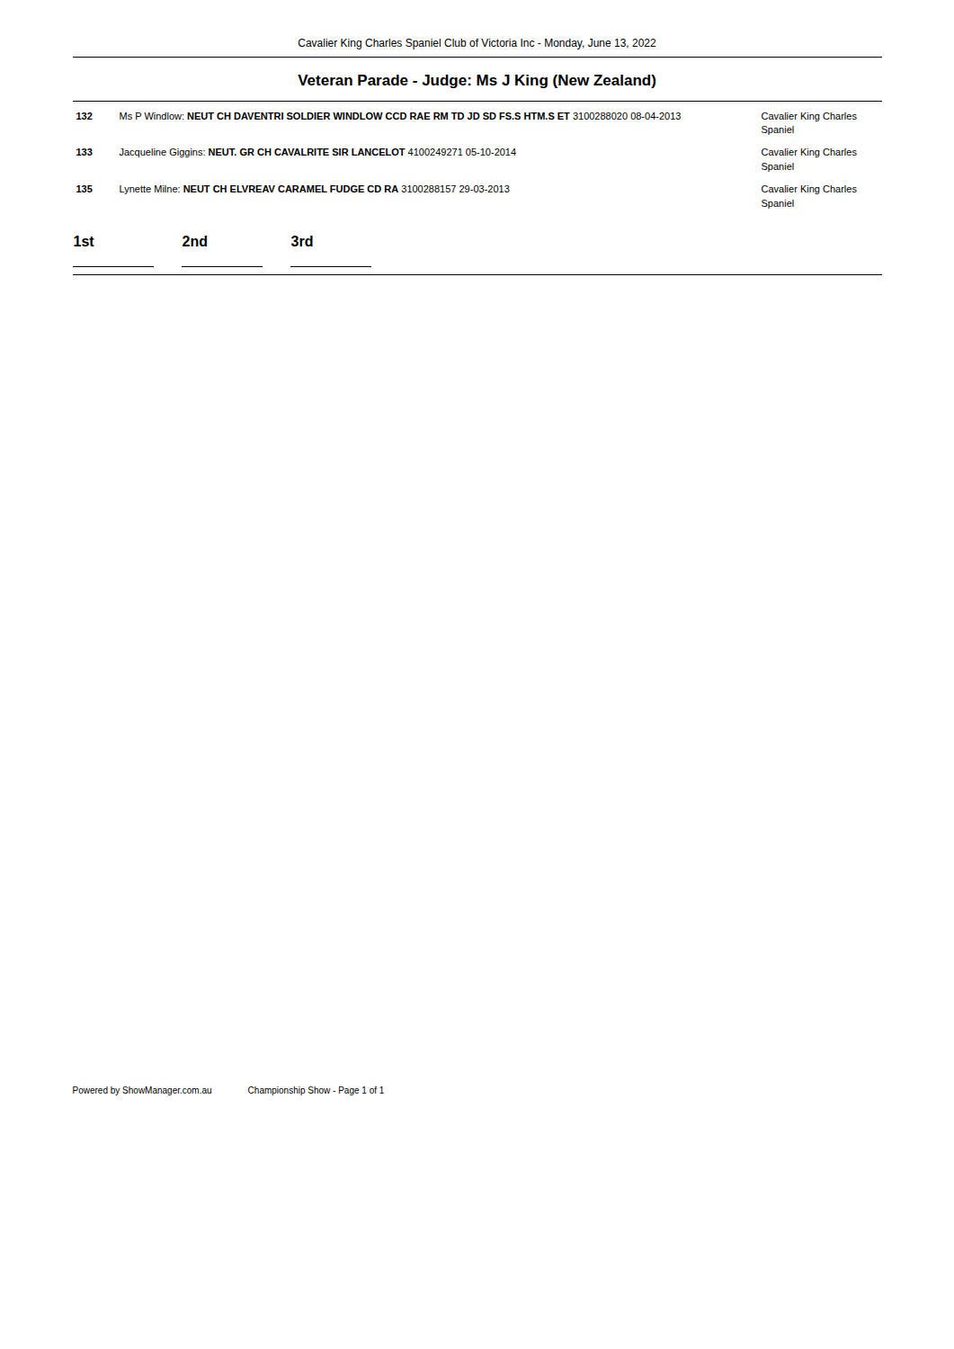Cavalier King Charles Spaniel Club of Victoria Inc - Monday, June 13, 2022
Veteran Parade - Judge: Ms J King (New Zealand)
| 132 | Ms P Windlow: NEUT CH DAVENTRI SOLDIER WINDLOW CCD RAE RM TD JD SD FS.S HTM.S ET 3100288020 08-04-2013 | Cavalier King Charles Spaniel |
| 133 | Jacqueline Giggins: NEUT. GR CH CAVALRITE SIR LANCELOT 4100249271 05-10-2014 | Cavalier King Charles Spaniel |
| 135 | Lynette Milne: NEUT CH ELVREAV CARAMEL FUDGE CD RA 3100288157 29-03-2013 | Cavalier King Charles Spaniel |
| 1st | | 2nd | | 3rd |
Powered by ShowManager.com.au Championship Show - Page 1 of 1